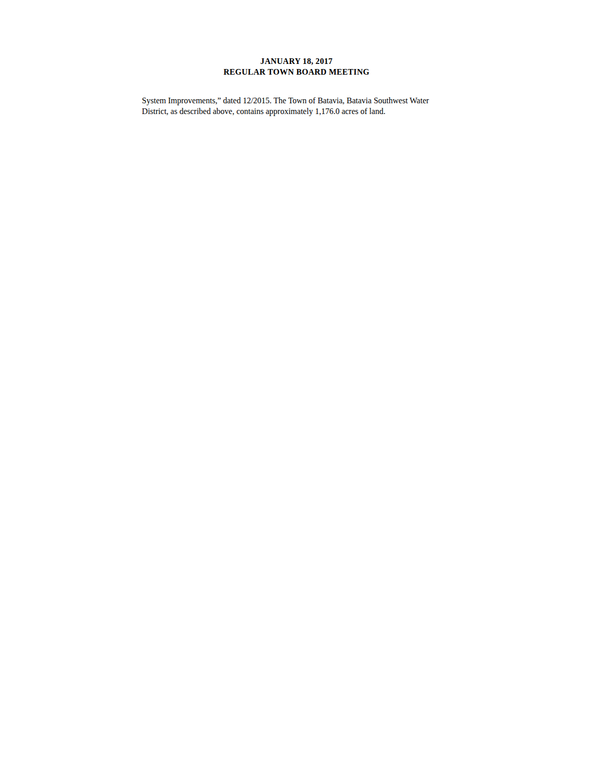JANUARY 18, 2017 REGULAR TOWN BOARD MEETING
System Improvements,” dated 12/2015. The Town of Batavia, Batavia Southwest Water District, as described above, contains approximately 1,176.0 acres of land.